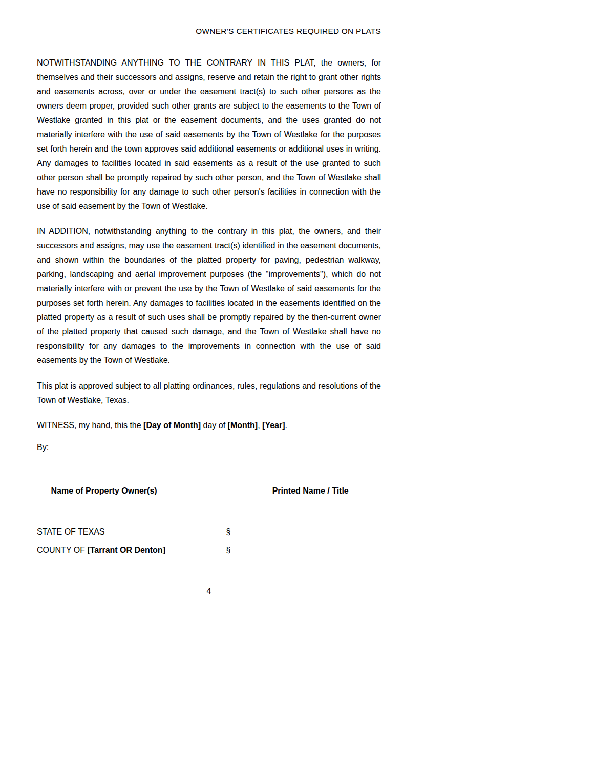OWNER’S CERTIFICATES REQUIRED ON PLATS
NOTWITHSTANDING ANYTHING TO THE CONTRARY IN THIS PLAT, the owners, for themselves and their successors and assigns, reserve and retain the right to grant other rights and easements across, over or under the easement tract(s) to such other persons as the owners deem proper, provided such other grants are subject to the easements to the Town of Westlake granted in this plat or the easement documents, and the uses granted do not materially interfere with the use of said easements by the Town of Westlake for the purposes set forth herein and the town approves said additional easements or additional uses in writing. Any damages to facilities located in said easements as a result of the use granted to such other person shall be promptly repaired by such other person, and the Town of Westlake shall have no responsibility for any damage to such other person's facilities in connection with the use of said easement by the Town of Westlake.
IN ADDITION, notwithstanding anything to the contrary in this plat, the owners, and their successors and assigns, may use the easement tract(s) identified in the easement documents, and shown within the boundaries of the platted property for paving, pedestrian walkway, parking, landscaping and aerial improvement purposes (the "improvements"), which do not materially interfere with or prevent the use by the Town of Westlake of said easements for the purposes set forth herein. Any damages to facilities located in the easements identified on the platted property as a result of such uses shall be promptly repaired by the then-current owner of the platted property that caused such damage, and the Town of Westlake shall have no responsibility for any damages to the improvements in connection with the use of said easements by the Town of Westlake.
This plat is approved subject to all platting ordinances, rules, regulations and resolutions of the Town of Westlake, Texas.
WITNESS, my hand, this the [Day of Month] day of [Month], [Year].
By:
| Name of Property Owner(s) | Printed Name / Title |
STATE OF TEXAS §
COUNTY OF [Tarrant OR Denton] §
4